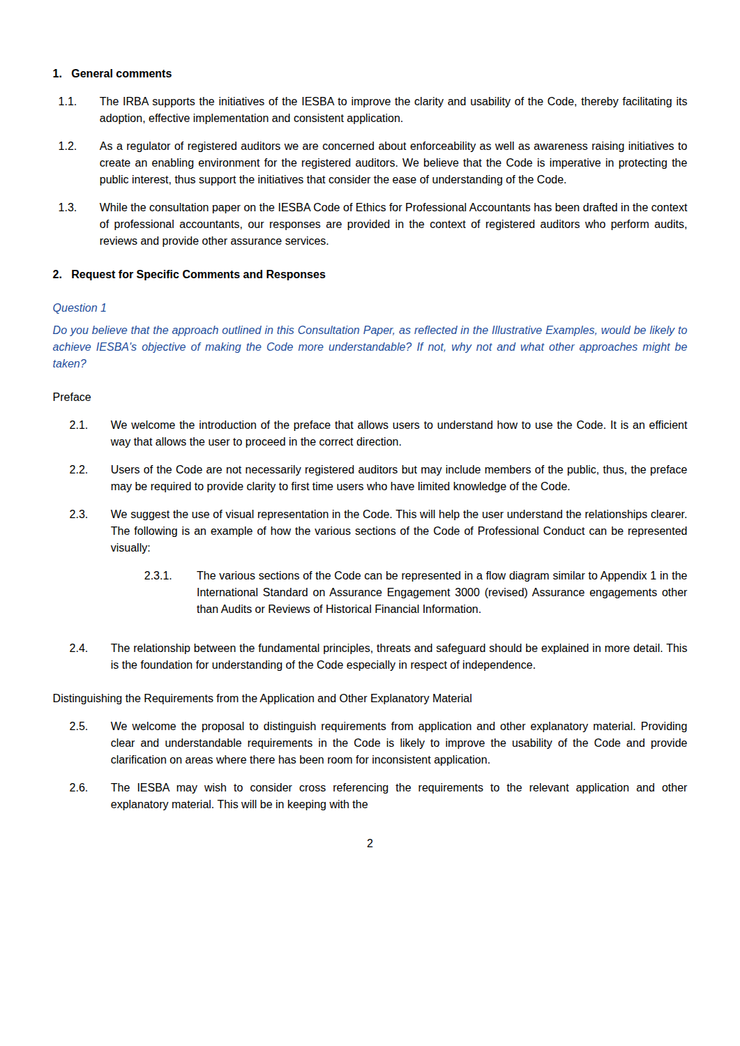1. General comments
1.1. The IRBA supports the initiatives of the IESBA to improve the clarity and usability of the Code, thereby facilitating its adoption, effective implementation and consistent application.
1.2. As a regulator of registered auditors we are concerned about enforceability as well as awareness raising initiatives to create an enabling environment for the registered auditors. We believe that the Code is imperative in protecting the public interest, thus support the initiatives that consider the ease of understanding of the Code.
1.3. While the consultation paper on the IESBA Code of Ethics for Professional Accountants has been drafted in the context of professional accountants, our responses are provided in the context of registered auditors who perform audits, reviews and provide other assurance services.
2. Request for Specific Comments and Responses
Question 1
Do you believe that the approach outlined in this Consultation Paper, as reflected in the Illustrative Examples, would be likely to achieve IESBA's objective of making the Code more understandable? If not, why not and what other approaches might be taken?
Preface
2.1. We welcome the introduction of the preface that allows users to understand how to use the Code. It is an efficient way that allows the user to proceed in the correct direction.
2.2. Users of the Code are not necessarily registered auditors but may include members of the public, thus, the preface may be required to provide clarity to first time users who have limited knowledge of the Code.
2.3. We suggest the use of visual representation in the Code. This will help the user understand the relationships clearer. The following is an example of how the various sections of the Code of Professional Conduct can be represented visually:
2.3.1. The various sections of the Code can be represented in a flow diagram similar to Appendix 1 in the International Standard on Assurance Engagement 3000 (revised) Assurance engagements other than Audits or Reviews of Historical Financial Information.
2.4. The relationship between the fundamental principles, threats and safeguard should be explained in more detail. This is the foundation for understanding of the Code especially in respect of independence.
Distinguishing the Requirements from the Application and Other Explanatory Material
2.5. We welcome the proposal to distinguish requirements from application and other explanatory material. Providing clear and understandable requirements in the Code is likely to improve the usability of the Code and provide clarification on areas where there has been room for inconsistent application.
2.6. The IESBA may wish to consider cross referencing the requirements to the relevant application and other explanatory material. This will be in keeping with the
2